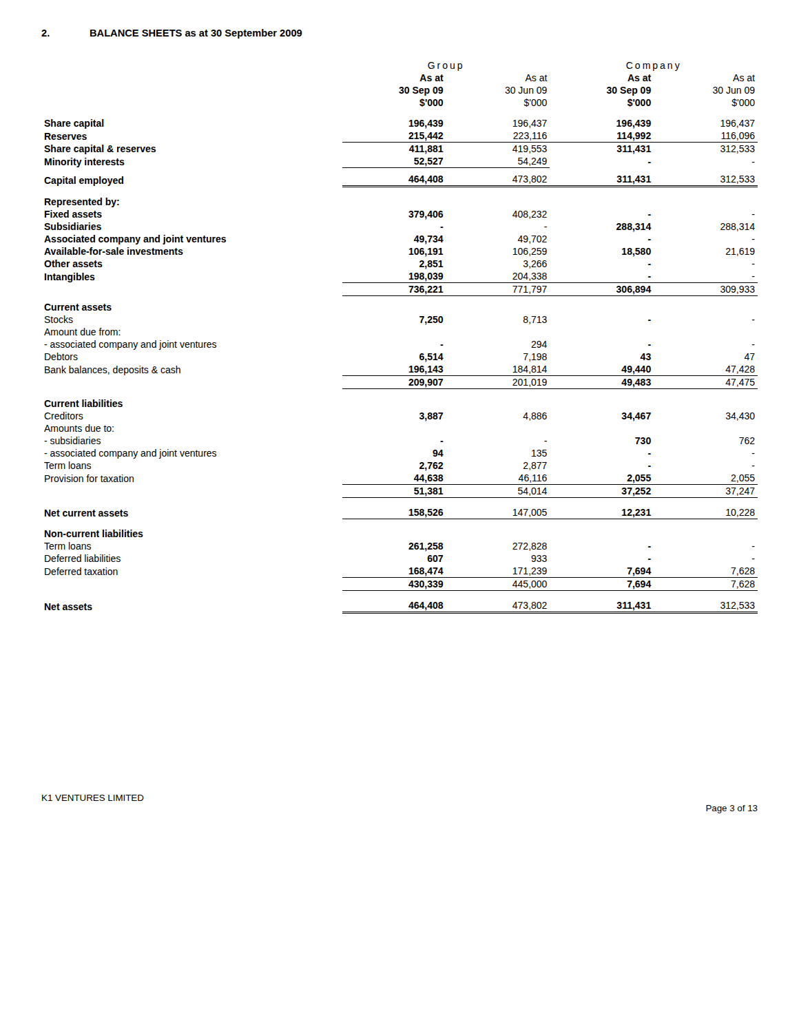2. BALANCE SHEETS as at 30 September 2009
| | Group | Company |
| | As at | As at | As at | As at |
| | 30 Sep 09 | 30 Jun 09 | 30 Sep 09 | 30 Jun 09 |
| | $'000 | $'000 | $'000 | $'000 |
| Share capital | 196,439 | 196,437 | 196,439 | 196,437 |
| Reserves | 215,442 | 223,116 | 114,992 | 116,096 |
| Share capital & reserves | 411,881 | 419,553 | 311,431 | 312,533 |
| Minority interests | 52,527 | 54,249 | - | - |
| Capital employed | 464,408 | 473,802 | 311,431 | 312,533 |
| Represented by: | | | | |
| Fixed assets | 379,406 | 408,232 | - | - |
| Subsidiaries | - | - | 288,314 | 288,314 |
| Associated company and joint ventures | 49,734 | 49,702 | - | - |
| Available-for-sale investments | 106,191 | 106,259 | 18,580 | 21,619 |
| Other assets | 2,851 | 3,266 | - | - |
| Intangibles | 198,039 | 204,338 | - | - |
| | 736,221 | 771,797 | 306,894 | 309,933 |
| Current assets | | | | |
| Stocks | 7,250 | 8,713 | - | - |
| Amount due from: | | | | |
| - associated company and joint ventures | - | 294 | - | - |
| Debtors | 6,514 | 7,198 | 43 | 47 |
| Bank balances, deposits & cash | 196,143 | 184,814 | 49,440 | 47,428 |
| | 209,907 | 201,019 | 49,483 | 47,475 |
| Current liabilities | | | | |
| Creditors | 3,887 | 4,886 | 34,467 | 34,430 |
| Amounts due to: | | | | |
| - subsidiaries | - | - | 730 | 762 |
| - associated company and joint ventures | 94 | 135 | - | - |
| Term loans | 2,762 | 2,877 | - | - |
| Provision for taxation | 44,638 | 46,116 | 2,055 | 2,055 |
| | 51,381 | 54,014 | 37,252 | 37,247 |
| Net current assets | 158,526 | 147,005 | 12,231 | 10,228 |
| Non-current liabilities | | | | |
| Term loans | 261,258 | 272,828 | - | - |
| Deferred liabilities | 607 | 933 | - | - |
| Deferred taxation | 168,474 | 171,239 | 7,694 | 7,628 |
| | 430,339 | 445,000 | 7,694 | 7,628 |
| Net assets | 464,408 | 473,802 | 311,431 | 312,533 |
K1 VENTURES LIMITED
Page 3 of 13